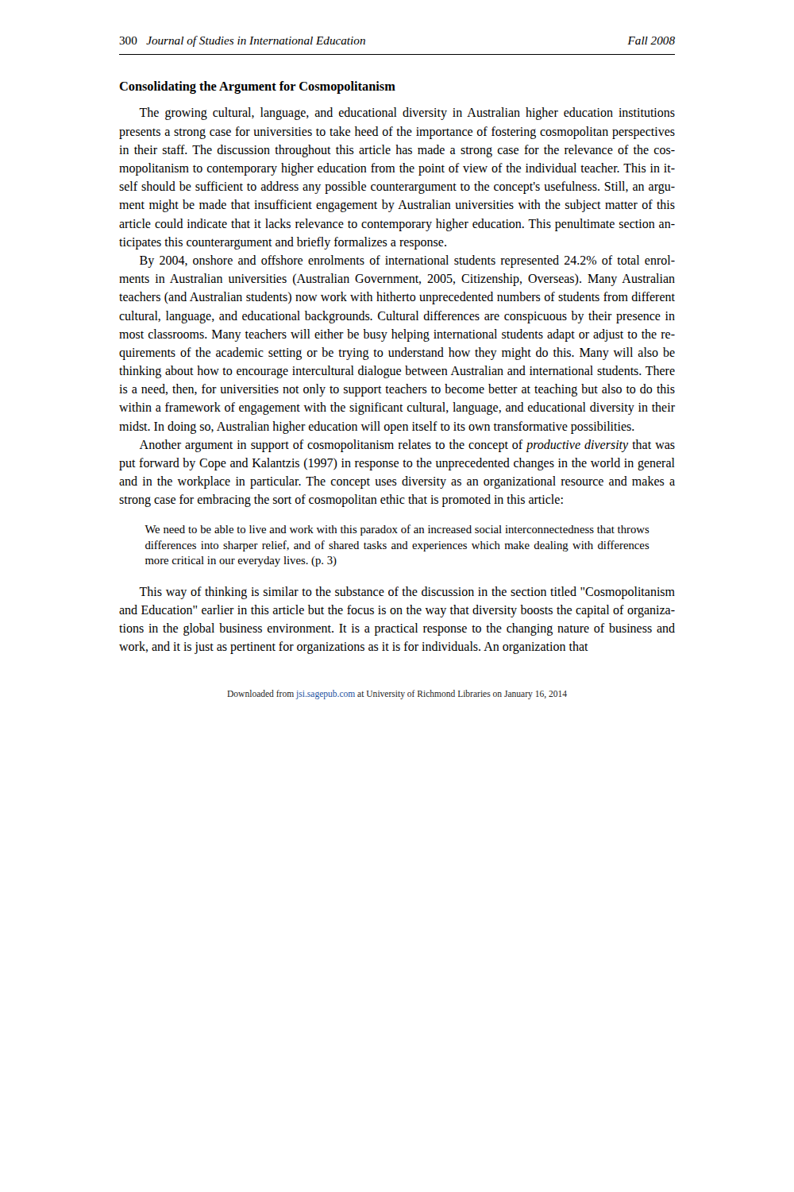300 Journal of Studies in International Education Fall 2008
Consolidating the Argument for Cosmopolitanism
The growing cultural, language, and educational diversity in Australian higher education institutions presents a strong case for universities to take heed of the importance of fostering cosmopolitan perspectives in their staff. The discussion throughout this article has made a strong case for the relevance of the cosmopolitanism to contemporary higher education from the point of view of the individual teacher. This in itself should be sufficient to address any possible counterargument to the concept's usefulness. Still, an argument might be made that insufficient engagement by Australian universities with the subject matter of this article could indicate that it lacks relevance to contemporary higher education. This penultimate section anticipates this counterargument and briefly formalizes a response.
By 2004, onshore and offshore enrolments of international students represented 24.2% of total enrolments in Australian universities (Australian Government, 2005, Citizenship, Overseas). Many Australian teachers (and Australian students) now work with hitherto unprecedented numbers of students from different cultural, language, and educational backgrounds. Cultural differences are conspicuous by their presence in most classrooms. Many teachers will either be busy helping international students adapt or adjust to the requirements of the academic setting or be trying to understand how they might do this. Many will also be thinking about how to encourage intercultural dialogue between Australian and international students. There is a need, then, for universities not only to support teachers to become better at teaching but also to do this within a framework of engagement with the significant cultural, language, and educational diversity in their midst. In doing so, Australian higher education will open itself to its own transformative possibilities.
Another argument in support of cosmopolitanism relates to the concept of productive diversity that was put forward by Cope and Kalantzis (1997) in response to the unprecedented changes in the world in general and in the workplace in particular. The concept uses diversity as an organizational resource and makes a strong case for embracing the sort of cosmopolitan ethic that is promoted in this article:
We need to be able to live and work with this paradox of an increased social interconnectedness that throws differences into sharper relief, and of shared tasks and experiences which make dealing with differences more critical in our everyday lives. (p. 3)
This way of thinking is similar to the substance of the discussion in the section titled "Cosmopolitanism and Education" earlier in this article but the focus is on the way that diversity boosts the capital of organizations in the global business environment. It is a practical response to the changing nature of business and work, and it is just as pertinent for organizations as it is for individuals. An organization that
Downloaded from jsi.sagepub.com at University of Richmond Libraries on January 16, 2014